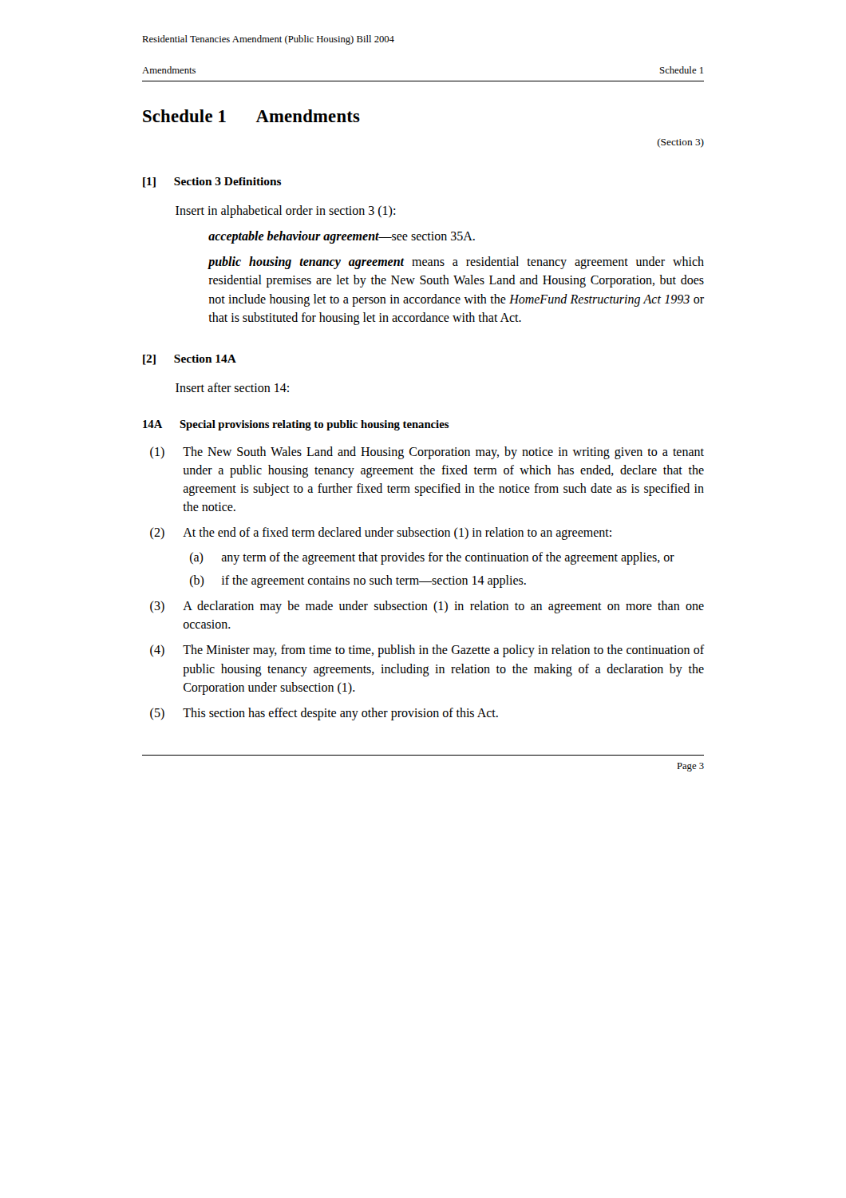Residential Tenancies Amendment (Public Housing) Bill 2004
Amendments Schedule 1
Schedule 1 Amendments
(Section 3)
[1] Section 3 Definitions
Insert in alphabetical order in section 3 (1):
acceptable behaviour agreement—see section 35A.
public housing tenancy agreement means a residential tenancy agreement under which residential premises are let by the New South Wales Land and Housing Corporation, but does not include housing let to a person in accordance with the HomeFund Restructuring Act 1993 or that is substituted for housing let in accordance with that Act.
[2] Section 14A
Insert after section 14:
14ASpecial provisions relating to public housing tenancies
(1) The New South Wales Land and Housing Corporation may, by notice in writing given to a tenant under a public housing tenancy agreement the fixed term of which has ended, declare that the agreement is subject to a further fixed term specified in the notice from such date as is specified in the notice.
(2) At the end of a fixed term declared under subsection (1) in relation to an agreement:
(a) any term of the agreement that provides for the continuation of the agreement applies, or
(b) if the agreement contains no such term—section 14 applies.
(3) A declaration may be made under subsection (1) in relation to an agreement on more than one occasion.
(4) The Minister may, from time to time, publish in the Gazette a policy in relation to the continuation of public housing tenancy agreements, including in relation to the making of a declaration by the Corporation under subsection (1).
(5) This section has effect despite any other provision of this Act.
Page 3